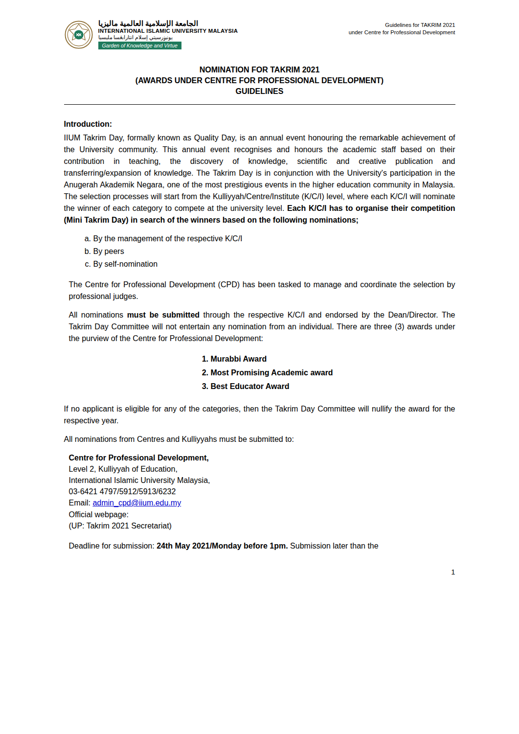الجامعة الإسلامية العالمية ماليزيا
INTERNATIONAL ISLAMIC UNIVERSITY MALAYSIA
يونيۏرسيتي إسلام انتارابڠسا مليسيا
Garden of Knowledge and Virtue
Guidelines for TAKRIM 2021
under Centre for Professional Development
NOMINATION FOR TAKRIM 2021
(AWARDS UNDER CENTRE FOR PROFESSIONAL DEVELOPMENT)
GUIDELINES
Introduction:
IIUM Takrim Day, formally known as Quality Day, is an annual event honouring the remarkable achievement of the University community. This annual event recognises and honours the academic staff based on their contribution in teaching, the discovery of knowledge, scientific and creative publication and transferring/expansion of knowledge. The Takrim Day is in conjunction with the University's participation in the Anugerah Akademik Negara, one of the most prestigious events in the higher education community in Malaysia. The selection processes will start from the Kulliyyah/Centre/Institute (K/C/I) level, where each K/C/I will nominate the winner of each category to compete at the university level. Each K/C/I has to organise their competition (Mini Takrim Day) in search of the winners based on the following nominations;
By the management of the respective K/C/I
By peers
By self-nomination
The Centre for Professional Development (CPD) has been tasked to manage and coordinate the selection by professional judges.
All nominations must be submitted through the respective K/C/I and endorsed by the Dean/Director. The Takrim Day Committee will not entertain any nomination from an individual. There are three (3) awards under the purview of the Centre for Professional Development:
Murabbi Award
Most Promising Academic award
Best Educator Award
If no applicant is eligible for any of the categories, then the Takrim Day Committee will nullify the award for the respective year.
All nominations from Centres and Kulliyyahs must be submitted to:
Centre for Professional Development,
Level 2, Kulliyyah of Education,
International Islamic University Malaysia,
03-6421 4797/5912/5913/6232
Email: admin_cpd@iium.edu.my
Official webpage:
(UP: Takrim 2021 Secretariat)
Deadline for submission: 24th May 2021/Monday before 1pm. Submission later than the
1